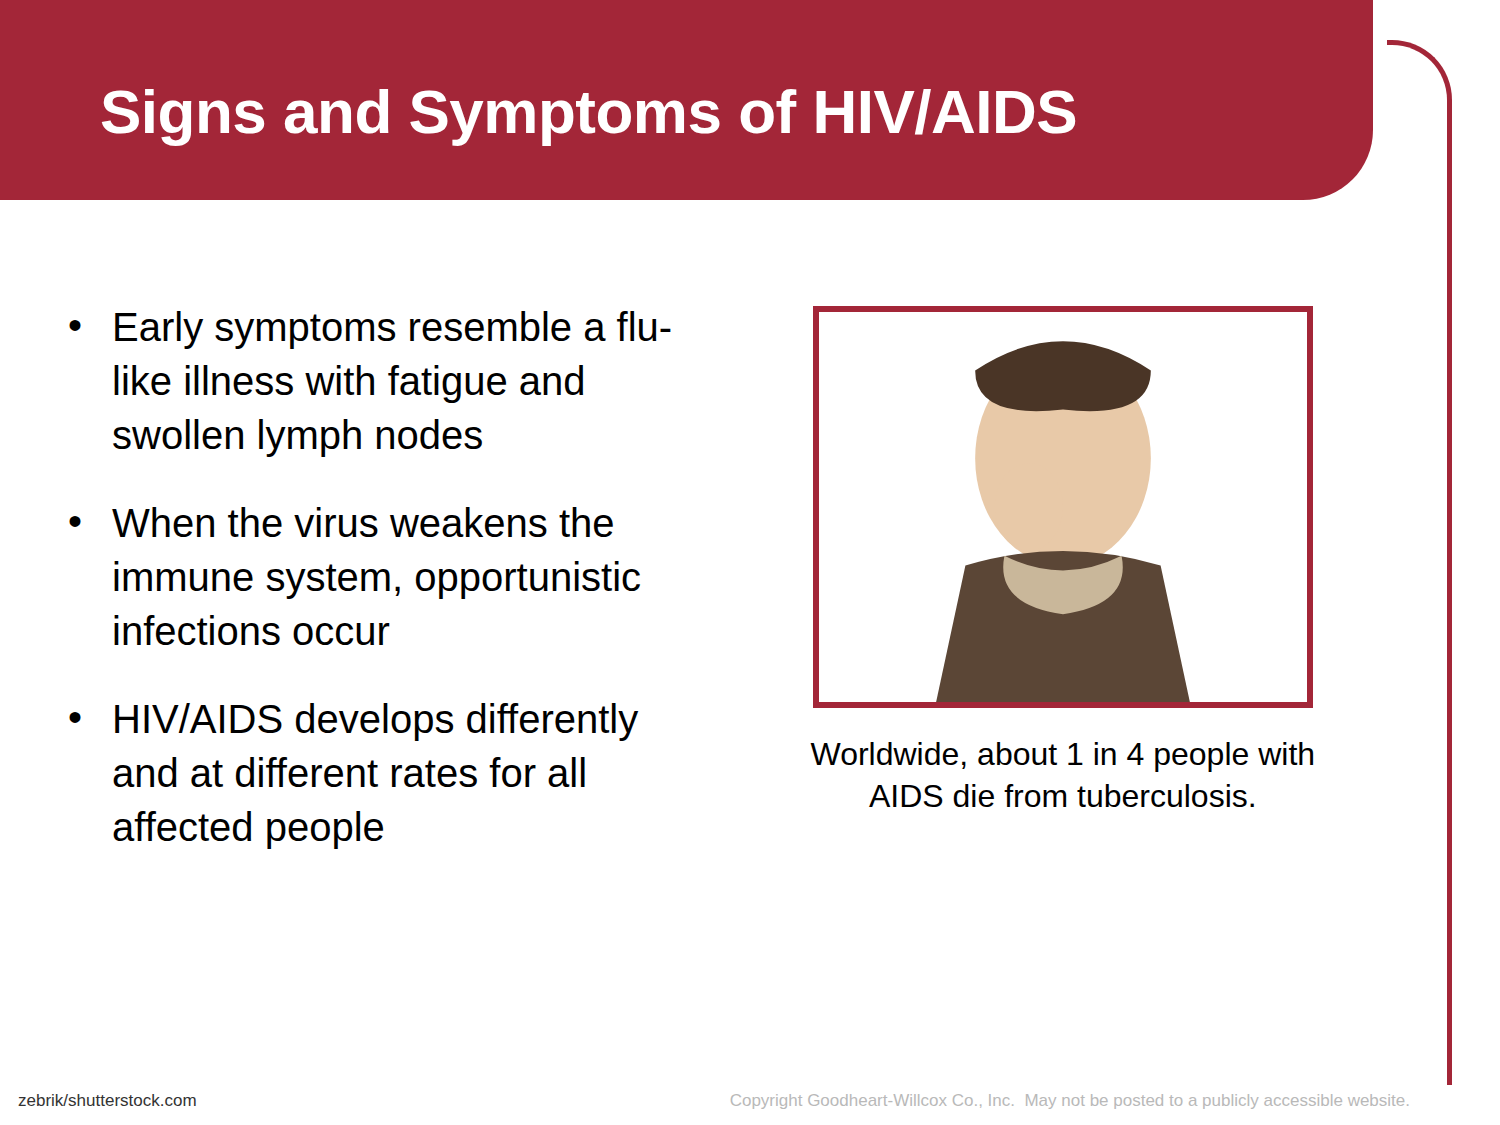Signs and Symptoms of HIV/AIDS
Early symptoms resemble a flu-like illness with fatigue and swollen lymph nodes
When the virus weakens the immune system, opportunistic infections occur
HIV/AIDS develops differently and at different rates for all affected people
Worldwide, about 1 in 4 people with AIDS die from tuberculosis.
zebrik/shutterstock.com
Copyright Goodheart-Willcox Co., Inc. May not be posted to a publicly accessible website.